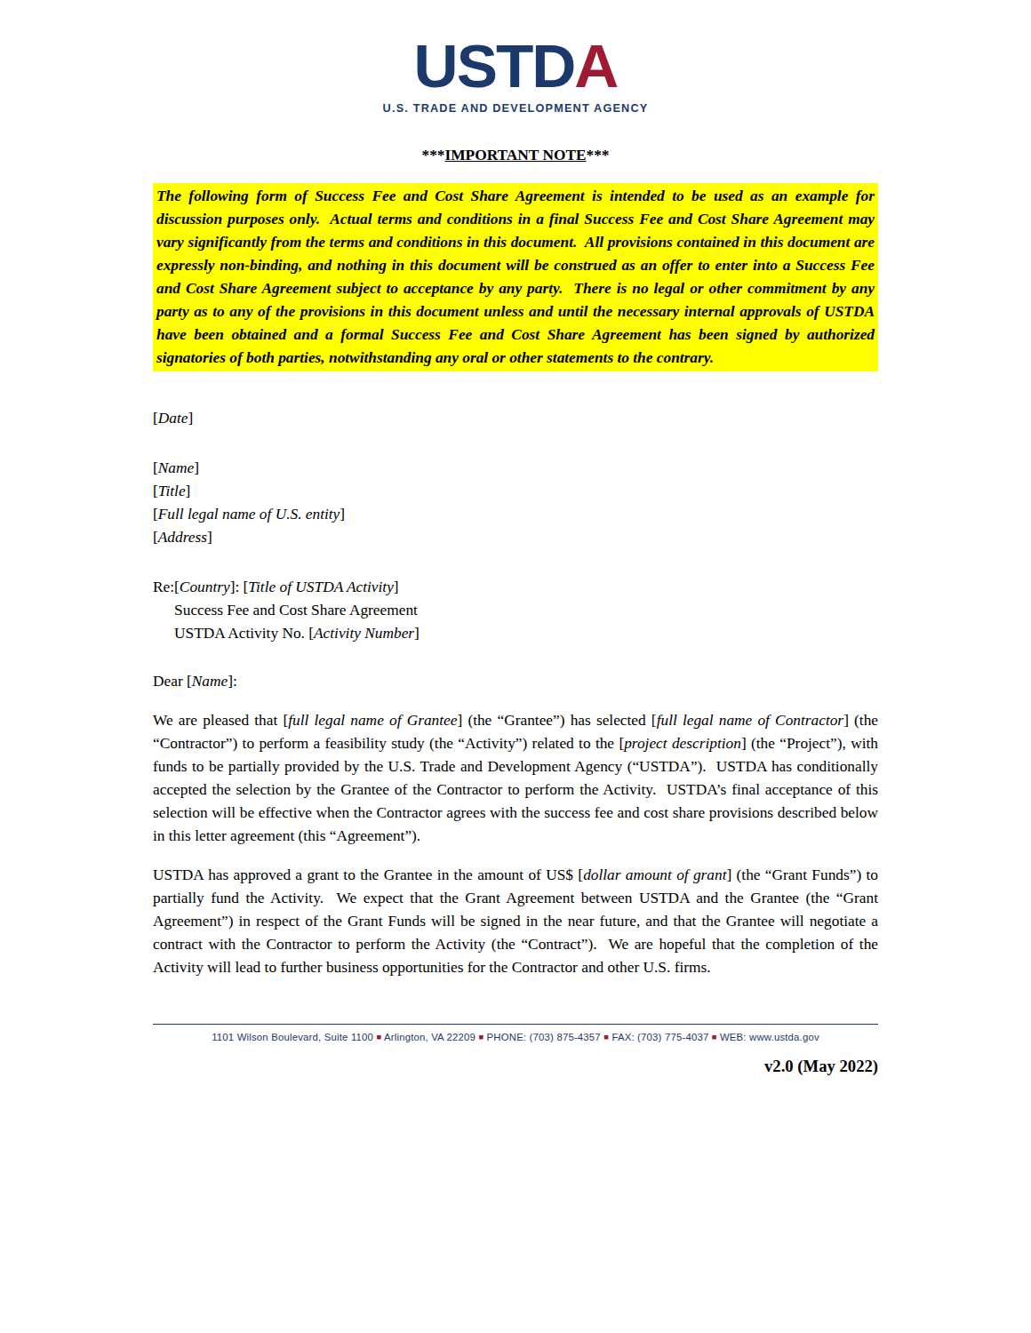UST DA
U.S. TRADE AND DEVELOPMENT AGENCY
***IMPORTANT NOTE***
The following form of Success Fee and Cost Share Agreement is intended to be used as an example for discussion purposes only. Actual terms and conditions in a final Success Fee and Cost Share Agreement may vary significantly from the terms and conditions in this document. All provisions contained in this document are expressly non-binding, and nothing in this document will be construed as an offer to enter into a Success Fee and Cost Share Agreement subject to acceptance by any party. There is no legal or other commitment by any party as to any of the provisions in this document unless and until the necessary internal approvals of USTDA have been obtained and a formal Success Fee and Cost Share Agreement has been signed by authorized signatories of both parties, notwithstanding any oral or other statements to the contrary.
[Date]
[Name]
[Title]
[Full legal name of U.S. entity]
[Address]
| Re: | [ Country ]: [ Title of USTDA Activity ] |
| | Success Fee and Cost Share Agreement |
| | USTDA Activity No. [ Activity Number ] |
Dear [Name]:
We are pleased that [full legal name of Grantee] (the “Grantee”) has selected [full legal name of Contractor] (the “Contractor”) to perform a feasibility study (the “Activity”) related to the [project description] (the “Project”), with funds to be partially provided by the U.S. Trade and Development Agency (“USTDA”). USTDA has conditionally accepted the selection by the Grantee of the Contractor to perform the Activity. USTDA’s final acceptance of this selection will be effective when the Contractor agrees with the success fee and cost share provisions described below in this letter agreement (this “Agreement”).
USTDA has approved a grant to the Grantee in the amount of US$ [dollar amount of grant] (the “Grant Funds”) to partially fund the Activity. We expect that the Grant Agreement between USTDA and the Grantee (the “Grant Agreement”) in respect of the Grant Funds will be signed in the near future, and that the Grantee will negotiate a contract with the Contractor to perform the Activity (the “Contract”). We are hopeful that the completion of the Activity will lead to further business opportunities for the Contractor and other U.S. firms.
1101 Wilson Boulevard, Suite 1100 ■ Arlington, VA 22209 ■ PHONE: (703) 875-4357 ■ FAX: (703) 775-4037 ■ WEB: www.ustda.gov
v2.0 (May 2022)